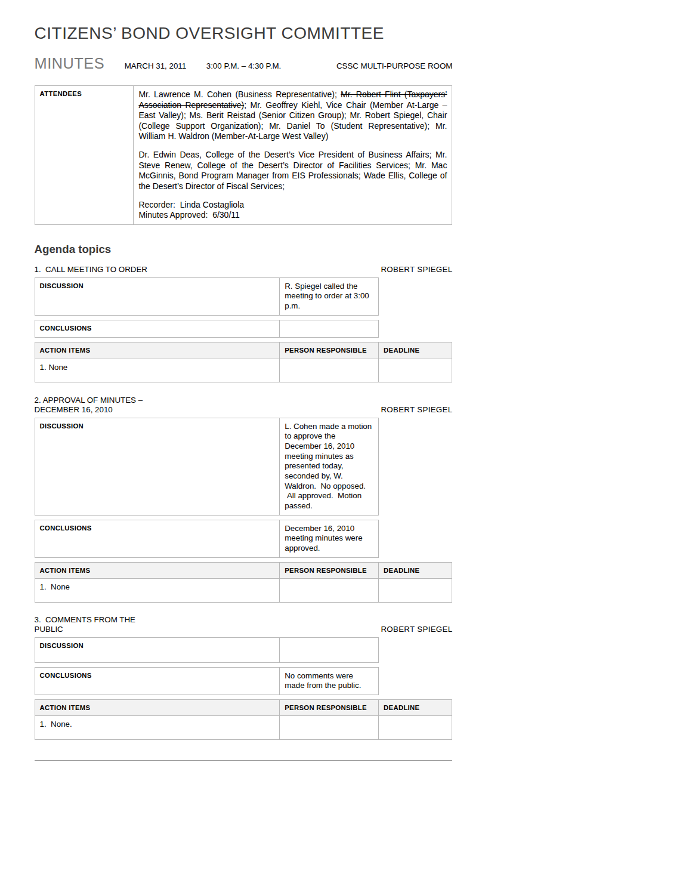CITIZENS’ BOND OVERSIGHT COMMITTEE
MINUTES
MARCH 31, 2011
3:00 P.M. – 4:30 P.M.
CSSC MULTI-PURPOSE ROOM
| ATTENDEES | Mr. Lawrence M. Cohen (Business Representative); Mr. Robert Flint (Taxpayers’ Association Representative) ; Mr. Geoffrey Kiehl, Vice Chair (Member At-Large – East Valley); Ms. Berit Reistad (Senior Citizen Group); Mr. Robert Spiegel, Chair (College Support Organization); Mr. Daniel To (Student Representative); Mr. William H. Waldron (Member-At-Large West Valley) Dr. Edwin Deas, College of the Desert’s Vice President of Business Affairs; Mr. Steve Renew, College of the Desert’s Director of Facilities Services; Mr. Mac McGinnis, Bond Program Manager from EIS Professionals; Wade Ellis, College of the Desert’s Director of Fiscal Services; Recorder: Linda Costagliola Minutes Approved: 6/30/11 |
Agenda topics
1. CALL MEETING TO ORDER
ROBERT SPIEGEL
| DISCUSSION | R. Spiegel called the meeting to order at 3:00 p.m. |
| CONCLUSIONS | |
| ACTION ITEMS | PERSON RESPONSIBLE | DEADLINE |
| 1. None | | |
2. APPROVAL OF MINUTES –
DECEMBER 16, 2010
ROBERT SPIEGEL
| DISCUSSION | L. Cohen made a motion to approve the December 16, 2010 meeting minutes as presented today, seconded by, W. Waldron. No opposed. All approved. Motion passed. |
| CONCLUSIONS | December 16, 2010 meeting minutes were approved. |
| ACTION ITEMS | PERSON RESPONSIBLE | DEADLINE |
| 1. None | | |
3. COMMENTS FROM THE
PUBLIC
ROBERT SPIEGEL
| DISCUSSION | |
| CONCLUSIONS | No comments were made from the public. |
| ACTION ITEMS | PERSON RESPONSIBLE | DEADLINE |
| 1. None. | | |